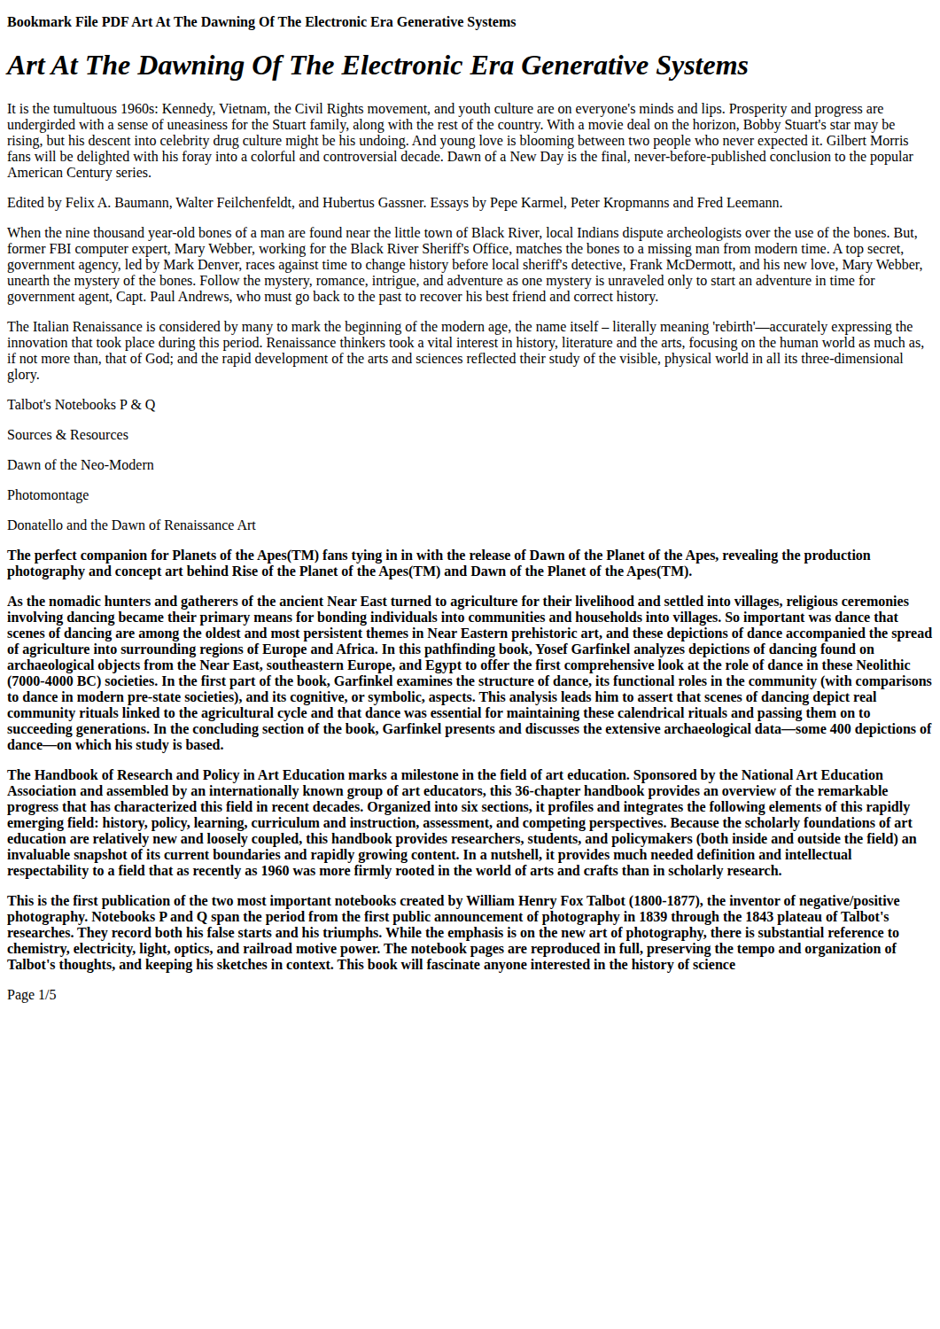Bookmark File PDF Art At The Dawning Of The Electronic Era Generative Systems
Art At The Dawning Of The Electronic Era Generative Systems
It is the tumultuous 1960s: Kennedy, Vietnam, the Civil Rights movement, and youth culture are on everyone's minds and lips. Prosperity and progress are undergirded with a sense of uneasiness for the Stuart family, along with the rest of the country. With a movie deal on the horizon, Bobby Stuart's star may be rising, but his descent into celebrity drug culture might be his undoing. And young love is blooming between two people who never expected it. Gilbert Morris fans will be delighted with his foray into a colorful and controversial decade. Dawn of a New Day is the final, never-before-published conclusion to the popular American Century series.
Edited by Felix A. Baumann, Walter Feilchenfeldt, and Hubertus Gassner. Essays by Pepe Karmel, Peter Kropmanns and Fred Leemann.
When the nine thousand year-old bones of a man are found near the little town of Black River, local Indians dispute archeologists over the use of the bones. But, former FBI computer expert, Mary Webber, working for the Black River Sheriff's Office, matches the bones to a missing man from modern time. A top secret, government agency, led by Mark Denver, races against time to change history before local sheriff's detective, Frank McDermott, and his new love, Mary Webber, unearth the mystery of the bones. Follow the mystery, romance, intrigue, and adventure as one mystery is unraveled only to start an adventure in time for government agent, Capt. Paul Andrews, who must go back to the past to recover his best friend and correct history.
The Italian Renaissance is considered by many to mark the beginning of the modern age, the name itself – literally meaning 'rebirth'—accurately expressing the innovation that took place during this period. Renaissance thinkers took a vital interest in history, literature and the arts, focusing on the human world as much as, if not more than, that of God; and the rapid development of the arts and sciences reflected their study of the visible, physical world in all its three-dimensional glory.
Talbot's Notebooks P & Q
Sources & Resources
Dawn of the Neo-Modern
Photomontage
Donatello and the Dawn of Renaissance Art
The perfect companion for Planets of the Apes(TM) fans tying in in with the release of Dawn of the Planet of the Apes, revealing the production photography and concept art behind Rise of the Planet of the Apes(TM) and Dawn of the Planet of the Apes(TM).
As the nomadic hunters and gatherers of the ancient Near East turned to agriculture for their livelihood and settled into villages, religious ceremonies involving dancing became their primary means for bonding individuals into communities and households into villages. So important was dance that scenes of dancing are among the oldest and most persistent themes in Near Eastern prehistoric art, and these depictions of dance accompanied the spread of agriculture into surrounding regions of Europe and Africa. In this pathfinding book, Yosef Garfinkel analyzes depictions of dancing found on archaeological objects from the Near East, southeastern Europe, and Egypt to offer the first comprehensive look at the role of dance in these Neolithic (7000-4000 BC) societies. In the first part of the book, Garfinkel examines the structure of dance, its functional roles in the community (with comparisons to dance in modern pre-state societies), and its cognitive, or symbolic, aspects. This analysis leads him to assert that scenes of dancing depict real community rituals linked to the agricultural cycle and that dance was essential for maintaining these calendrical rituals and passing them on to succeeding generations. In the concluding section of the book, Garfinkel presents and discusses the extensive archaeological data—some 400 depictions of dance—on which his study is based.
The Handbook of Research and Policy in Art Education marks a milestone in the field of art education. Sponsored by the National Art Education Association and assembled by an internationally known group of art educators, this 36-chapter handbook provides an overview of the remarkable progress that has characterized this field in recent decades. Organized into six sections, it profiles and integrates the following elements of this rapidly emerging field: history, policy, learning, curriculum and instruction, assessment, and competing perspectives. Because the scholarly foundations of art education are relatively new and loosely coupled, this handbook provides researchers, students, and policymakers (both inside and outside the field) an invaluable snapshot of its current boundaries and rapidly growing content. In a nutshell, it provides much needed definition and intellectual respectability to a field that as recently as 1960 was more firmly rooted in the world of arts and crafts than in scholarly research.
This is the first publication of the two most important notebooks created by William Henry Fox Talbot (1800-1877), the inventor of negative/positive photography. Notebooks P and Q span the period from the first public announcement of photography in 1839 through the 1843 plateau of Talbot's researches. They record both his false starts and his triumphs. While the emphasis is on the new art of photography, there is substantial reference to chemistry, electricity, light, optics, and railroad motive power. The notebook pages are reproduced in full, preserving the tempo and organization of Talbot's thoughts, and keeping his sketches in context. This book will fascinate anyone interested in the history of science
Page 1/5